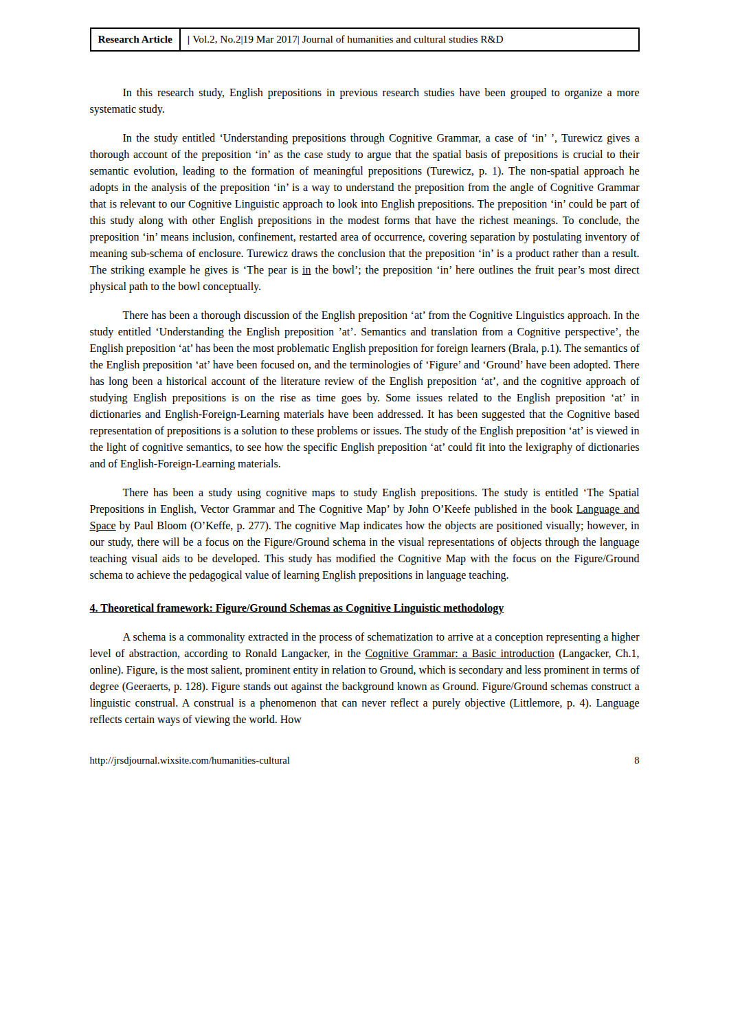Research Article
|Vol.2, No.2|19 Mar 2017| Journal of humanities and cultural studies R&D
In this research study, English prepositions in previous research studies have been grouped to organize a more systematic study.
In the study entitled ‘Understanding prepositions through Cognitive Grammar, a case of ‘in’ ’, Turewicz gives a thorough account of the preposition ‘in’ as the case study to argue that the spatial basis of prepositions is crucial to their semantic evolution, leading to the formation of meaningful prepositions (Turewicz, p. 1). The non-spatial approach he adopts in the analysis of the preposition ‘in’ is a way to understand the preposition from the angle of Cognitive Grammar that is relevant to our Cognitive Linguistic approach to look into English prepositions. The preposition ‘in’ could be part of this study along with other English prepositions in the modest forms that have the richest meanings. To conclude, the preposition ‘in’ means inclusion, confinement, restarted area of occurrence, covering separation by postulating inventory of meaning sub-schema of enclosure. Turewicz draws the conclusion that the preposition ‘in’ is a product rather than a result. The striking example he gives is ‘The pear is in the bowl’; the preposition ‘in’ here outlines the fruit pear’s most direct physical path to the bowl conceptually.
There has been a thorough discussion of the English preposition ‘at’ from the Cognitive Linguistics approach. In the study entitled ‘Understanding the English preposition ’at’. Semantics and translation from a Cognitive perspective’, the English preposition ‘at’ has been the most problematic English preposition for foreign learners (Brala, p.1). The semantics of the English preposition ‘at’ have been focused on, and the terminologies of ‘Figure’ and ‘Ground’ have been adopted. There has long been a historical account of the literature review of the English preposition ‘at’, and the cognitive approach of studying English prepositions is on the rise as time goes by. Some issues related to the English preposition ‘at’ in dictionaries and English-Foreign-Learning materials have been addressed. It has been suggested that the Cognitive based representation of prepositions is a solution to these problems or issues. The study of the English preposition ‘at’ is viewed in the light of cognitive semantics, to see how the specific English preposition ‘at’ could fit into the lexigraphy of dictionaries and of English-Foreign-Learning materials.
There has been a study using cognitive maps to study English prepositions. The study is entitled ‘The Spatial Prepositions in English, Vector Grammar and The Cognitive Map’ by John O’Keefe published in the book Language and Space by Paul Bloom (O’Keffe, p. 277). The cognitive Map indicates how the objects are positioned visually; however, in our study, there will be a focus on the Figure/Ground schema in the visual representations of objects through the language teaching visual aids to be developed. This study has modified the Cognitive Map with the focus on the Figure/Ground schema to achieve the pedagogical value of learning English prepositions in language teaching.
4. Theoretical framework: Figure/Ground Schemas as Cognitive Linguistic methodology
A schema is a commonality extracted in the process of schematization to arrive at a conception representing a higher level of abstraction, according to Ronald Langacker, in the Cognitive Grammar: a Basic introduction (Langacker, Ch.1, online). Figure, is the most salient, prominent entity in relation to Ground, which is secondary and less prominent in terms of degree (Geeraerts, p. 128). Figure stands out against the background known as Ground. Figure/Ground schemas construct a linguistic construal. A construal is a phenomenon that can never reflect a purely objective (Littlemore, p. 4). Language reflects certain ways of viewing the world. How
http://jrsdjournal.wixsite.com/humanities-cultural 8